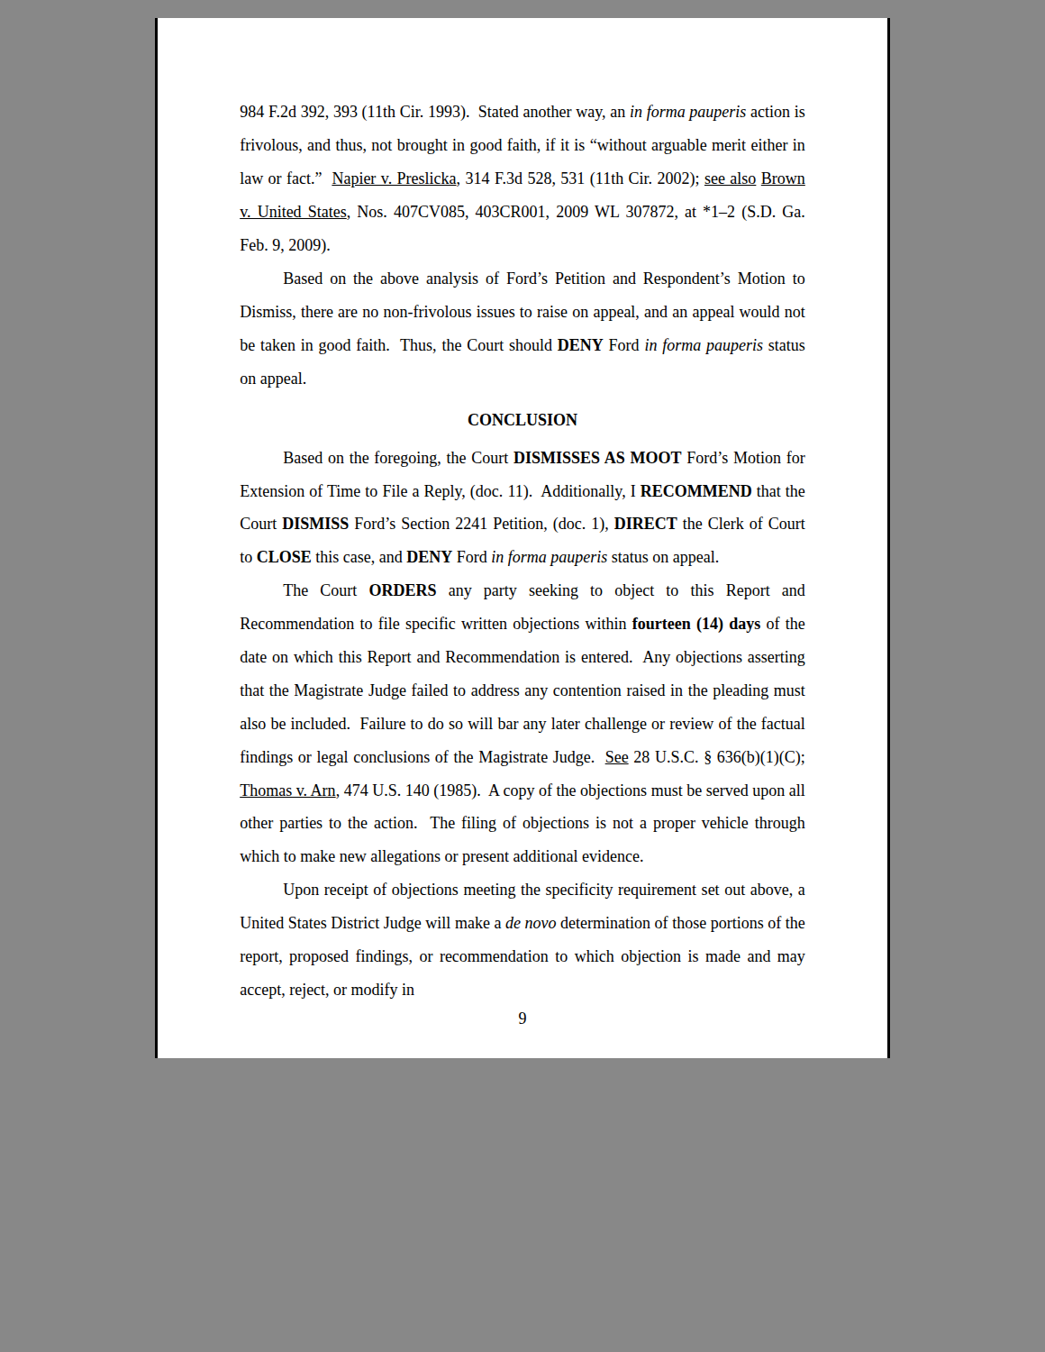984 F.2d 392, 393 (11th Cir. 1993). Stated another way, an in forma pauperis action is frivolous, and thus, not brought in good faith, if it is “without arguable merit either in law or fact.” Napier v. Preslicka, 314 F.3d 528, 531 (11th Cir. 2002); see also Brown v. United States, Nos. 407CV085, 403CR001, 2009 WL 307872, at *1–2 (S.D. Ga. Feb. 9, 2009).
Based on the above analysis of Ford’s Petition and Respondent’s Motion to Dismiss, there are no non-frivolous issues to raise on appeal, and an appeal would not be taken in good faith. Thus, the Court should DENY Ford in forma pauperis status on appeal.
CONCLUSION
Based on the foregoing, the Court DISMISSES AS MOOT Ford’s Motion for Extension of Time to File a Reply, (doc. 11). Additionally, I RECOMMEND that the Court DISMISS Ford’s Section 2241 Petition, (doc. 1), DIRECT the Clerk of Court to CLOSE this case, and DENY Ford in forma pauperis status on appeal.
The Court ORDERS any party seeking to object to this Report and Recommendation to file specific written objections within fourteen (14) days of the date on which this Report and Recommendation is entered. Any objections asserting that the Magistrate Judge failed to address any contention raised in the pleading must also be included. Failure to do so will bar any later challenge or review of the factual findings or legal conclusions of the Magistrate Judge. See 28 U.S.C. § 636(b)(1)(C); Thomas v. Arn, 474 U.S. 140 (1985). A copy of the objections must be served upon all other parties to the action. The filing of objections is not a proper vehicle through which to make new allegations or present additional evidence.
Upon receipt of objections meeting the specificity requirement set out above, a United States District Judge will make a de novo determination of those portions of the report, proposed findings, or recommendation to which objection is made and may accept, reject, or modify in
9